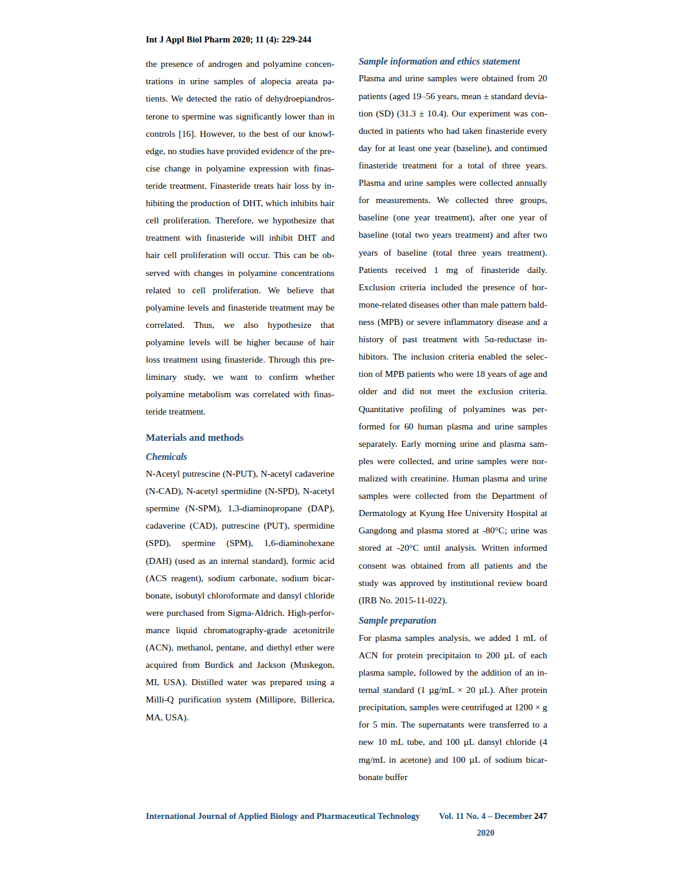Int J Appl Biol Pharm 2020; 11 (4): 229-244
the presence of androgen and polyamine concentrations in urine samples of alopecia areata patients. We detected the ratio of dehydroepiandrosterone to spermine was significantly lower than in controls [16]. However, to the best of our knowledge, no studies have provided evidence of the precise change in polyamine expression with finasteride treatment. Finasteride treats hair loss by inhibiting the production of DHT, which inhibits hair cell proliferation. Therefore, we hypothesize that treatment with finasteride will inhibit DHT and hair cell proliferation will occur. This can be observed with changes in polyamine concentrations related to cell proliferation. We believe that polyamine levels and finasteride treatment may be correlated. Thus, we also hypothesize that polyamine levels will be higher because of hair loss treatment using finasteride. Through this preliminary study, we want to confirm whether polyamine metabolism was correlated with finasteride treatment.
Materials and methods
Chemicals
N-Acetyl putrescine (N-PUT), N-acetyl cadaverine (N-CAD), N-acetyl spermidine (N-SPD), N-acetyl spermine (N-SPM), 1,3-diaminopropane (DAP), cadaverine (CAD), putrescine (PUT), spermidine (SPD), spermine (SPM), 1,6-diaminohexane (DAH) (used as an internal standard), formic acid (ACS reagent), sodium carbonate, sodium bicarbonate, isobutyl chloroformate and dansyl chloride were purchased from Sigma-Aldrich. High-performance liquid chromatography-grade acetonitrile (ACN), methanol, pentane, and diethyl ether were acquired from Burdick and Jackson (Muskegon, MI, USA). Distilled water was prepared using a Milli-Q purification system (Millipore, Billerica, MA, USA).
Sample information and ethics statement
Plasma and urine samples were obtained from 20 patients (aged 19–56 years, mean ± standard deviation (SD) (31.3 ± 10.4). Our experiment was conducted in patients who had taken finasteride every day for at least one year (baseline), and continued finasteride treatment for a total of three years. Plasma and urine samples were collected annually for measurements. We collected three groups, baseline (one year treatment), after one year of baseline (total two years treatment) and after two years of baseline (total three years treatment). Patients received 1 mg of finasteride daily. Exclusion criteria included the presence of hormone-related diseases other than male pattern baldness (MPB) or severe inflammatory disease and a history of past treatment with 5α-reductase inhibitors. The inclusion criteria enabled the selection of MPB patients who were 18 years of age and older and did not meet the exclusion criteria. Quantitative profiling of polyamines was performed for 60 human plasma and urine samples separately. Early morning urine and plasma samples were collected, and urine samples were normalized with creatinine. Human plasma and urine samples were collected from the Department of Dermatology at Kyung Hee University Hospital at Gangdong and plasma stored at -80°C; urine was stored at -20°C until analysis. Written informed consent was obtained from all patients and the study was approved by institutional review board (IRB No. 2015-11-022).
Sample preparation
For plasma samples analysis, we added 1 mL of ACN for protein precipitaion to 200 µL of each plasma sample, followed by the addition of an internal standard (1 µg/mL × 20 µL). After protein precipitation, samples were centrifuged at 1200 × g for 5 min. The supernatants were transferred to a new 10 mL tube, and 100 µL dansyl chloride (4 mg/mL in acetone) and 100 µL of sodium bicarbonate buffer
International Journal of Applied Biology and Pharmaceutical Technology
Vol. 11 No. 4 – December 2020
247